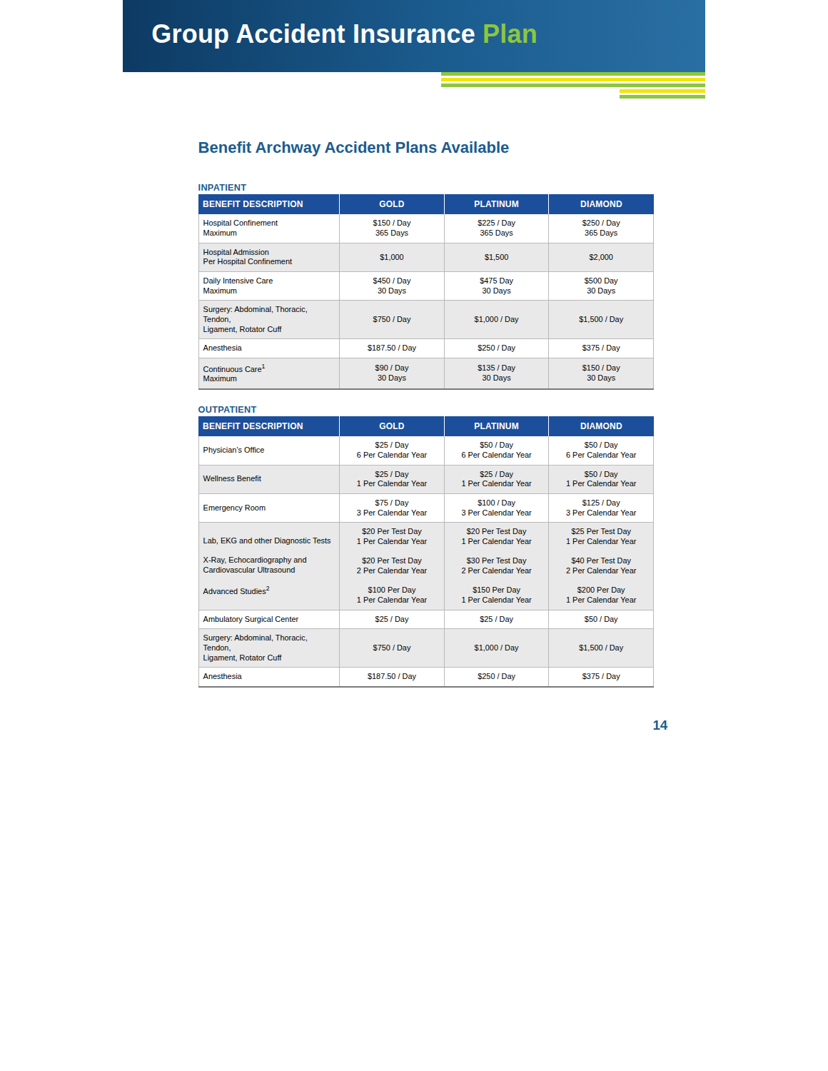Group Accident Insurance Plan
Benefit Archway Accident Plans Available
INPATIENT
| BENEFIT DESCRIPTION | GOLD | PLATINUM | DIAMOND |
| --- | --- | --- | --- |
| Hospital Confinement Maximum | $150 / Day 365 Days | $225 / Day 365 Days | $250 / Day 365 Days |
| Hospital Admission Per Hospital Confinement | $1,000 | $1,500 | $2,000 |
| Daily Intensive Care Maximum | $450 / Day 30 Days | $475 Day 30 Days | $500 Day 30 Days |
| Surgery: Abdominal, Thoracic, Tendon, Ligament, Rotator Cuff | $750 / Day | $1,000 / Day | $1,500 / Day |
| Anesthesia | $187.50 / Day | $250 / Day | $375 / Day |
| Continuous Care 1 Maximum | $90 / Day 30 Days | $135 / Day 30 Days | $150 / Day 30 Days |
OUTPATIENT
| BENEFIT DESCRIPTION | GOLD | PLATINUM | DIAMOND |
| --- | --- | --- | --- |
| Physician’s Office | $25 / Day 6 Per Calendar Year | $50 / Day 6 Per Calendar Year | $50 / Day 6 Per Calendar Year |
| Wellness Benefit | $25 / Day 1 Per Calendar Year | $25 / Day 1 Per Calendar Year | $50 / Day 1 Per Calendar Year |
| Emergency Room | $75 / Day 3 Per Calendar Year | $100 / Day 3 Per Calendar Year | $125 / Day 3 Per Calendar Year |
| Lab, EKG and other Diagnostic Tests X-Ray, Echocardiography and Cardiovascular Ultrasound Advanced Studies 2 | $20 Per Test Day 1 Per Calendar Year $20 Per Test Day 2 Per Calendar Year $100 Per Day 1 Per Calendar Year | $20 Per Test Day 1 Per Calendar Year $30 Per Test Day 2 Per Calendar Year $150 Per Day 1 Per Calendar Year | $25 Per Test Day 1 Per Calendar Year $40 Per Test Day 2 Per Calendar Year $200 Per Day 1 Per Calendar Year |
| Ambulatory Surgical Center | $25 / Day | $25 / Day | $50 / Day |
| Surgery: Abdominal, Thoracic, Tendon, Ligament, Rotator Cuff | $750 / Day | $1,000 / Day | $1,500 / Day |
| Anesthesia | $187.50 / Day | $250 / Day | $375 / Day |
14